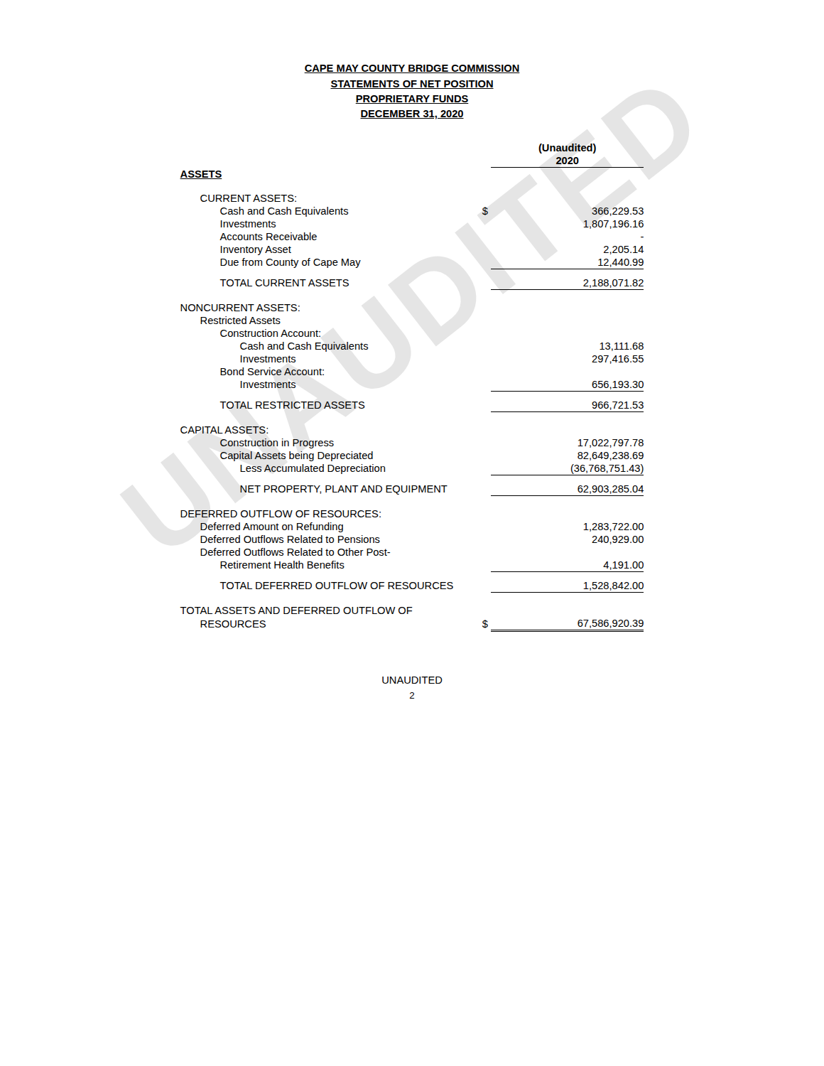UNAUDITED
CAPE MAY COUNTY BRIDGE COMMISSION
STATEMENTS OF NET POSITION
PROPRIETARY FUNDS
DECEMBER 31, 2020
| | | (Unaudited) |
| | | 2020 |
| ASSETS | | |
| CURRENT ASSETS: | | |
| Cash and Cash Equivalents | $ | 366,229.53 |
| Investments | | 1,807,196.16 |
| Accounts Receivable | | - |
| Inventory Asset | | 2,205.14 |
| Due from County of Cape May | | 12,440.99 |
| TOTAL CURRENT ASSETS | | 2,188,071.82 |
| NONCURRENT ASSETS: | | |
| Restricted Assets | | |
| Construction Account: | | |
| Cash and Cash Equivalents | | 13,111.68 |
| Investments | | 297,416.55 |
| Bond Service Account: | | |
| Investments | | 656,193.30 |
| TOTAL RESTRICTED ASSETS | | 966,721.53 |
| CAPITAL ASSETS: | | |
| Construction in Progress | | 17,022,797.78 |
| Capital Assets being Depreciated | | 82,649,238.69 |
| Less Accumulated Depreciation | | (36,768,751.43) |
| NET PROPERTY, PLANT AND EQUIPMENT | | 62,903,285.04 |
| DEFERRED OUTFLOW OF RESOURCES: | | |
| Deferred Amount on Refunding | | 1,283,722.00 |
| Deferred Outflows Related to Pensions | | 240,929.00 |
| Deferred Outflows Related to Other Post- | | |
| Retirement Health Benefits | | 4,191.00 |
| TOTAL DEFERRED OUTFLOW OF RESOURCES | | 1,528,842.00 |
| TOTAL ASSETS AND DEFERRED OUTFLOW OF | | |
| RESOURCES | $ | 67,586,920.39 |
UNAUDITED
2